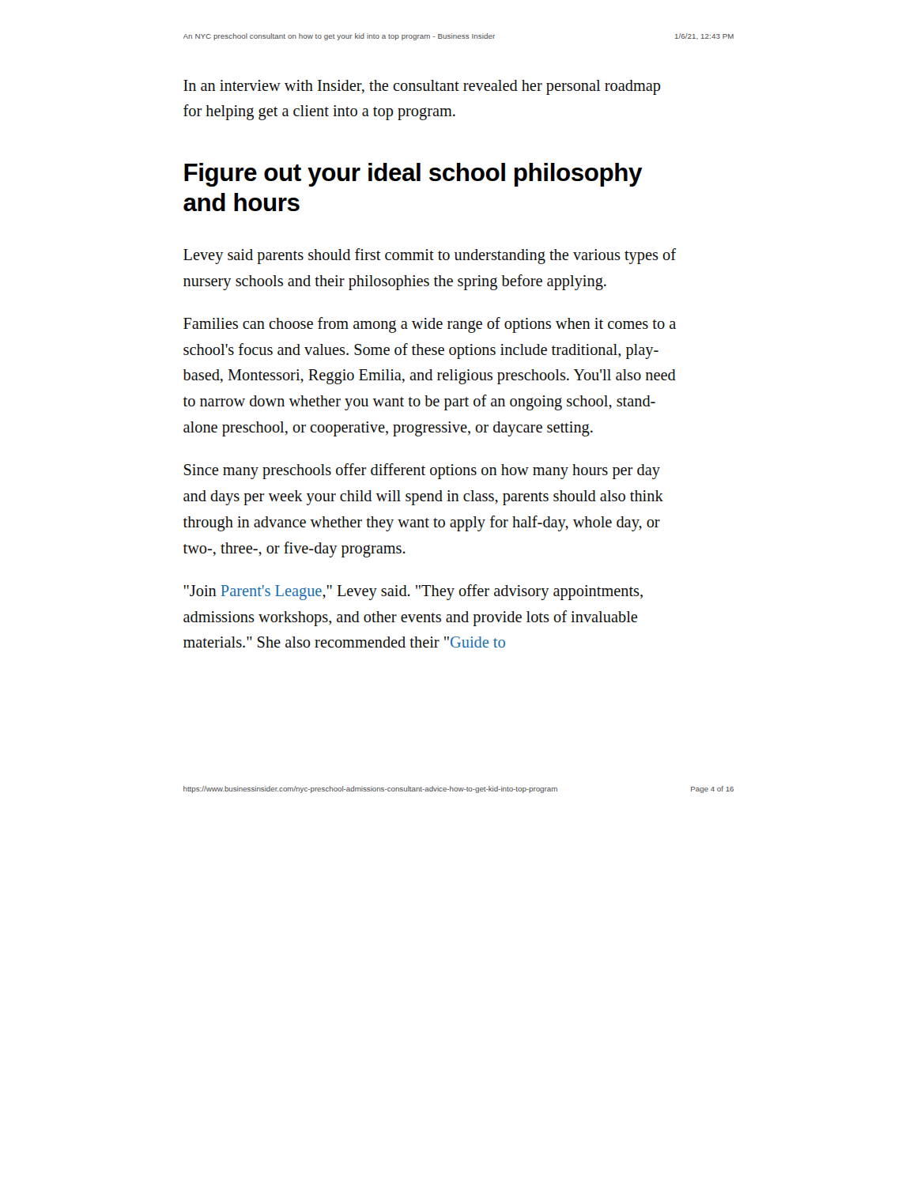An NYC preschool consultant on how to get your kid into a top program - Business Insider 1/6/21, 12:43 PM
In an interview with Insider, the consultant revealed her personal roadmap for helping get a client into a top program.
Figure out your ideal school philosophy and hours
Levey said parents should first commit to understanding the various types of nursery schools and their philosophies the spring before applying.
Families can choose from among a wide range of options when it comes to a school's focus and values. Some of these options include traditional, play-based, Montessori, Reggio Emilia, and religious preschools. You'll also need to narrow down whether you want to be part of an ongoing school, stand-alone preschool, or cooperative, progressive, or daycare setting.
Since many preschools offer different options on how many hours per day and days per week your child will spend in class, parents should also think through in advance whether they want to apply for half-day, whole day, or two-, three-, or five-day programs.
"Join Parent's League," Levey said. "They offer advisory appointments, admissions workshops, and other events and provide lots of invaluable materials." She also recommended their "Guide to
https://www.businessinsider.com/nyc-preschool-admissions-consultant-advice-how-to-get-kid-into-top-program Page 4 of 16